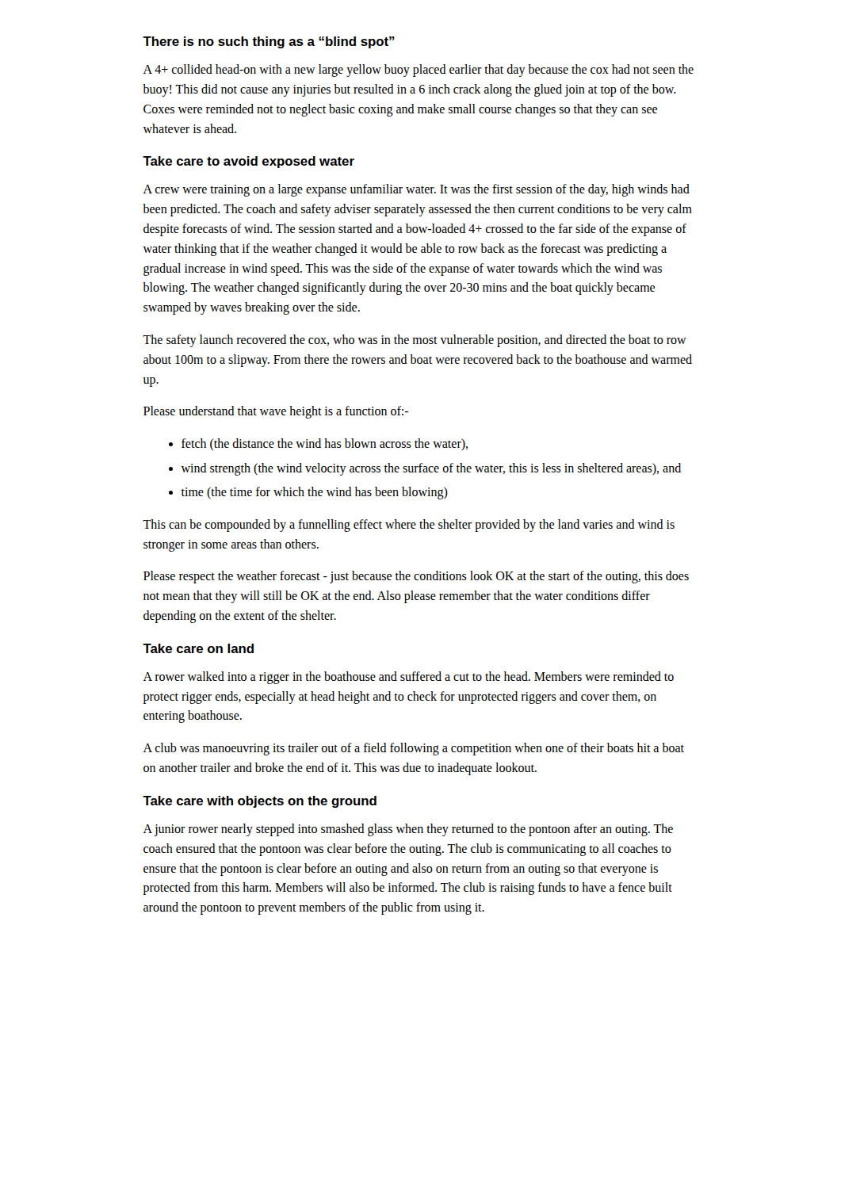There is no such thing as a “blind spot”
A 4+ collided head-on with a new large yellow buoy placed earlier that day because the cox had not seen the buoy! This did not cause any injuries but resulted in a 6 inch crack along the glued join at top of the bow. Coxes were reminded not to neglect basic coxing and make small course changes so that they can see whatever is ahead.
Take care to avoid exposed water
A crew were training on a large expanse unfamiliar water. It was the first session of the day, high winds had been predicted. The coach and safety adviser separately assessed the then current conditions to be very calm despite forecasts of wind. The session started and a bow-loaded 4+ crossed to the far side of the expanse of water thinking that if the weather changed it would be able to row back as the forecast was predicting a gradual increase in wind speed. This was the side of the expanse of water towards which the wind was blowing. The weather changed significantly during the over 20-30 mins and the boat quickly became swamped by waves breaking over the side.
The safety launch recovered the cox, who was in the most vulnerable position, and directed the boat to row about 100m to a slipway. From there the rowers and boat were recovered back to the boathouse and warmed up.
Please understand that wave height is a function of:-
fetch (the distance the wind has blown across the water),
wind strength (the wind velocity across the surface of the water, this is less in sheltered areas), and
time (the time for which the wind has been blowing)
This can be compounded by a funnelling effect where the shelter provided by the land varies and wind is stronger in some areas than others.
Please respect the weather forecast - just because the conditions look OK at the start of the outing, this does not mean that they will still be OK at the end. Also please remember that the water conditions differ depending on the extent of the shelter.
Take care on land
A rower walked into a rigger in the boathouse and suffered a cut to the head. Members were reminded to protect rigger ends, especially at head height and to check for unprotected riggers and cover them, on entering boathouse.
A club was manoeuvring its trailer out of a field following a competition when one of their boats hit a boat on another trailer and broke the end of it. This was due to inadequate lookout.
Take care with objects on the ground
A junior rower nearly stepped into smashed glass when they returned to the pontoon after an outing. The coach ensured that the pontoon was clear before the outing. The club is communicating to all coaches to ensure that the pontoon is clear before an outing and also on return from an outing so that everyone is protected from this harm. Members will also be informed. The club is raising funds to have a fence built around the pontoon to prevent members of the public from using it.